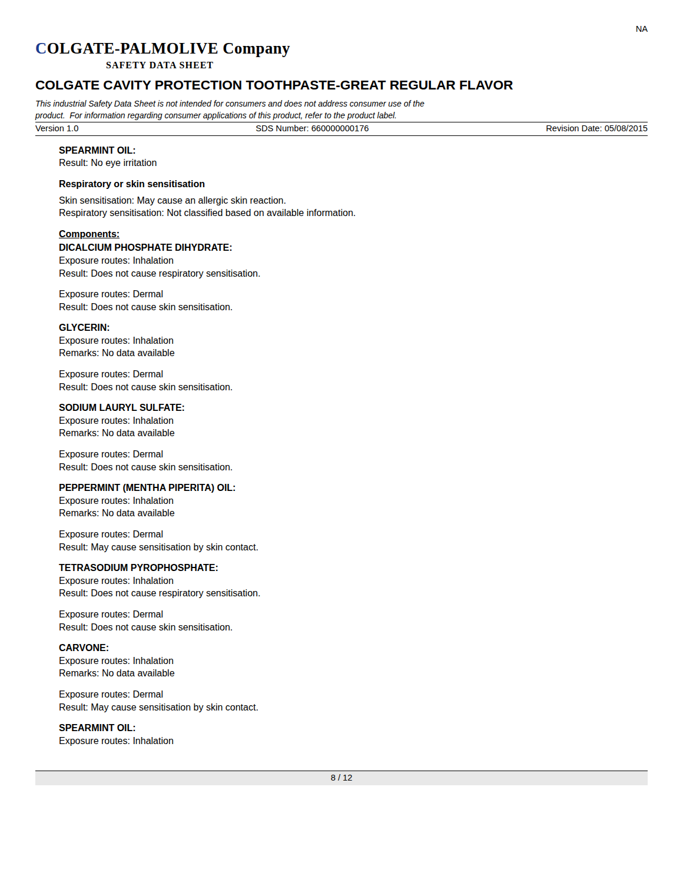NA
COLGATE-PALMOLIVE Company
SAFETY DATA SHEET
COLGATE CAVITY PROTECTION TOOTHPASTE-GREAT REGULAR FLAVOR
This industrial Safety Data Sheet is not intended for consumers and does not address consumer use of the
product. For information regarding consumer applications of this product, refer to the product label.
Version 1.0 SDS Number: 660000000176 Revision Date: 05/08/2015
SPEARMINT OIL:
Result: No eye irritation
Respiratory or skin sensitisation
Skin sensitisation: May cause an allergic skin reaction.
Respiratory sensitisation: Not classified based on available information.
Components:
DICALCIUM PHOSPHATE DIHYDRATE:
Exposure routes: Inhalation
Result: Does not cause respiratory sensitisation.
Exposure routes: Dermal
Result: Does not cause skin sensitisation.
GLYCERIN:
Exposure routes: Inhalation
Remarks: No data available
Exposure routes: Dermal
Result: Does not cause skin sensitisation.
SODIUM LAURYL SULFATE:
Exposure routes: Inhalation
Remarks: No data available
Exposure routes: Dermal
Result: Does not cause skin sensitisation.
PEPPERMINT (MENTHA PIPERITA) OIL:
Exposure routes: Inhalation
Remarks: No data available
Exposure routes: Dermal
Result: May cause sensitisation by skin contact.
TETRASODIUM PYROPHOSPHATE:
Exposure routes: Inhalation
Result: Does not cause respiratory sensitisation.
Exposure routes: Dermal
Result: Does not cause skin sensitisation.
CARVONE:
Exposure routes: Inhalation
Remarks: No data available
Exposure routes: Dermal
Result: May cause sensitisation by skin contact.
SPEARMINT OIL:
Exposure routes: Inhalation
8 / 12